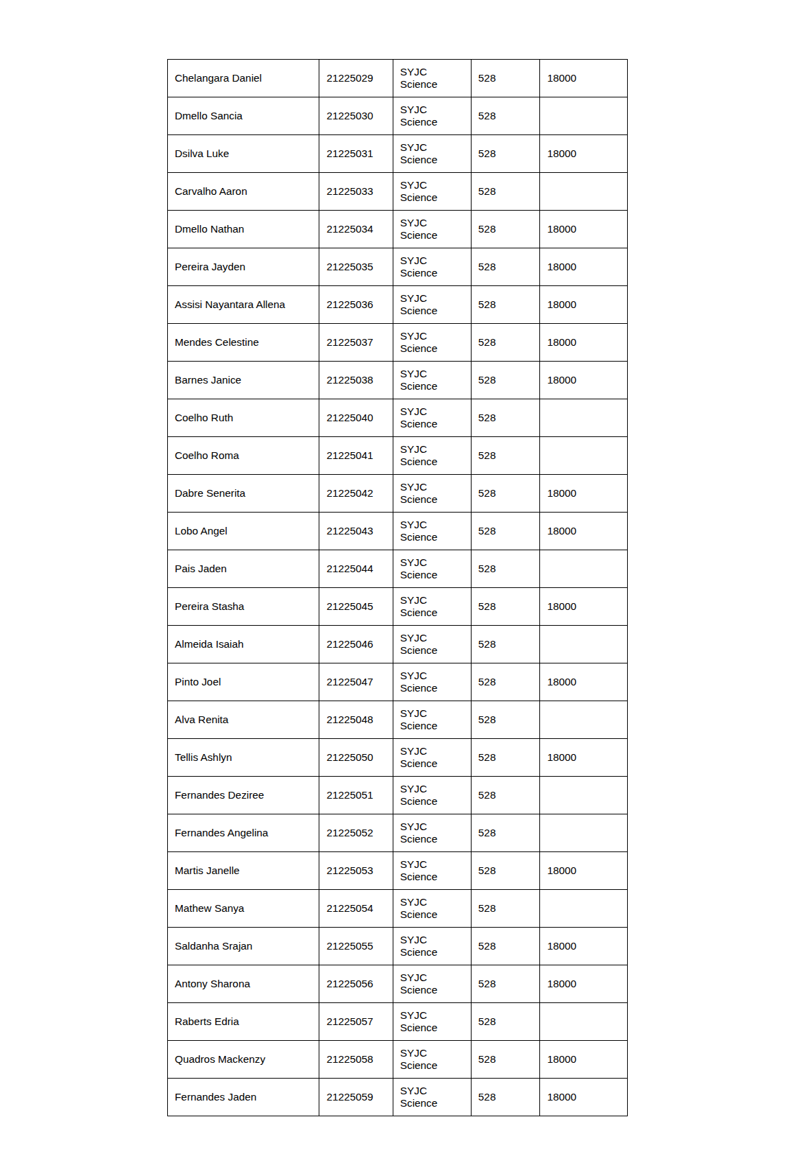| Chelangara Daniel | 21225029 | SYJC Science | 528 | 18000 |
| Dmello Sancia | 21225030 | SYJC Science | 528 | |
| Dsilva Luke | 21225031 | SYJC Science | 528 | 18000 |
| Carvalho Aaron | 21225033 | SYJC Science | 528 | |
| Dmello Nathan | 21225034 | SYJC Science | 528 | 18000 |
| Pereira Jayden | 21225035 | SYJC Science | 528 | 18000 |
| Assisi Nayantara Allena | 21225036 | SYJC Science | 528 | 18000 |
| Mendes Celestine | 21225037 | SYJC Science | 528 | 18000 |
| Barnes Janice | 21225038 | SYJC Science | 528 | 18000 |
| Coelho Ruth | 21225040 | SYJC Science | 528 | |
| Coelho Roma | 21225041 | SYJC Science | 528 | |
| Dabre Senerita | 21225042 | SYJC Science | 528 | 18000 |
| Lobo Angel | 21225043 | SYJC Science | 528 | 18000 |
| Pais Jaden | 21225044 | SYJC Science | 528 | |
| Pereira Stasha | 21225045 | SYJC Science | 528 | 18000 |
| Almeida Isaiah | 21225046 | SYJC Science | 528 | |
| Pinto Joel | 21225047 | SYJC Science | 528 | 18000 |
| Alva Renita | 21225048 | SYJC Science | 528 | |
| Tellis Ashlyn | 21225050 | SYJC Science | 528 | 18000 |
| Fernandes Deziree | 21225051 | SYJC Science | 528 | |
| Fernandes Angelina | 21225052 | SYJC Science | 528 | |
| Martis Janelle | 21225053 | SYJC Science | 528 | 18000 |
| Mathew Sanya | 21225054 | SYJC Science | 528 | |
| Saldanha Srajan | 21225055 | SYJC Science | 528 | 18000 |
| Antony Sharona | 21225056 | SYJC Science | 528 | 18000 |
| Raberts Edria | 21225057 | SYJC Science | 528 | |
| Quadros Mackenzy | 21225058 | SYJC Science | 528 | 18000 |
| Fernandes Jaden | 21225059 | SYJC Science | 528 | 18000 |